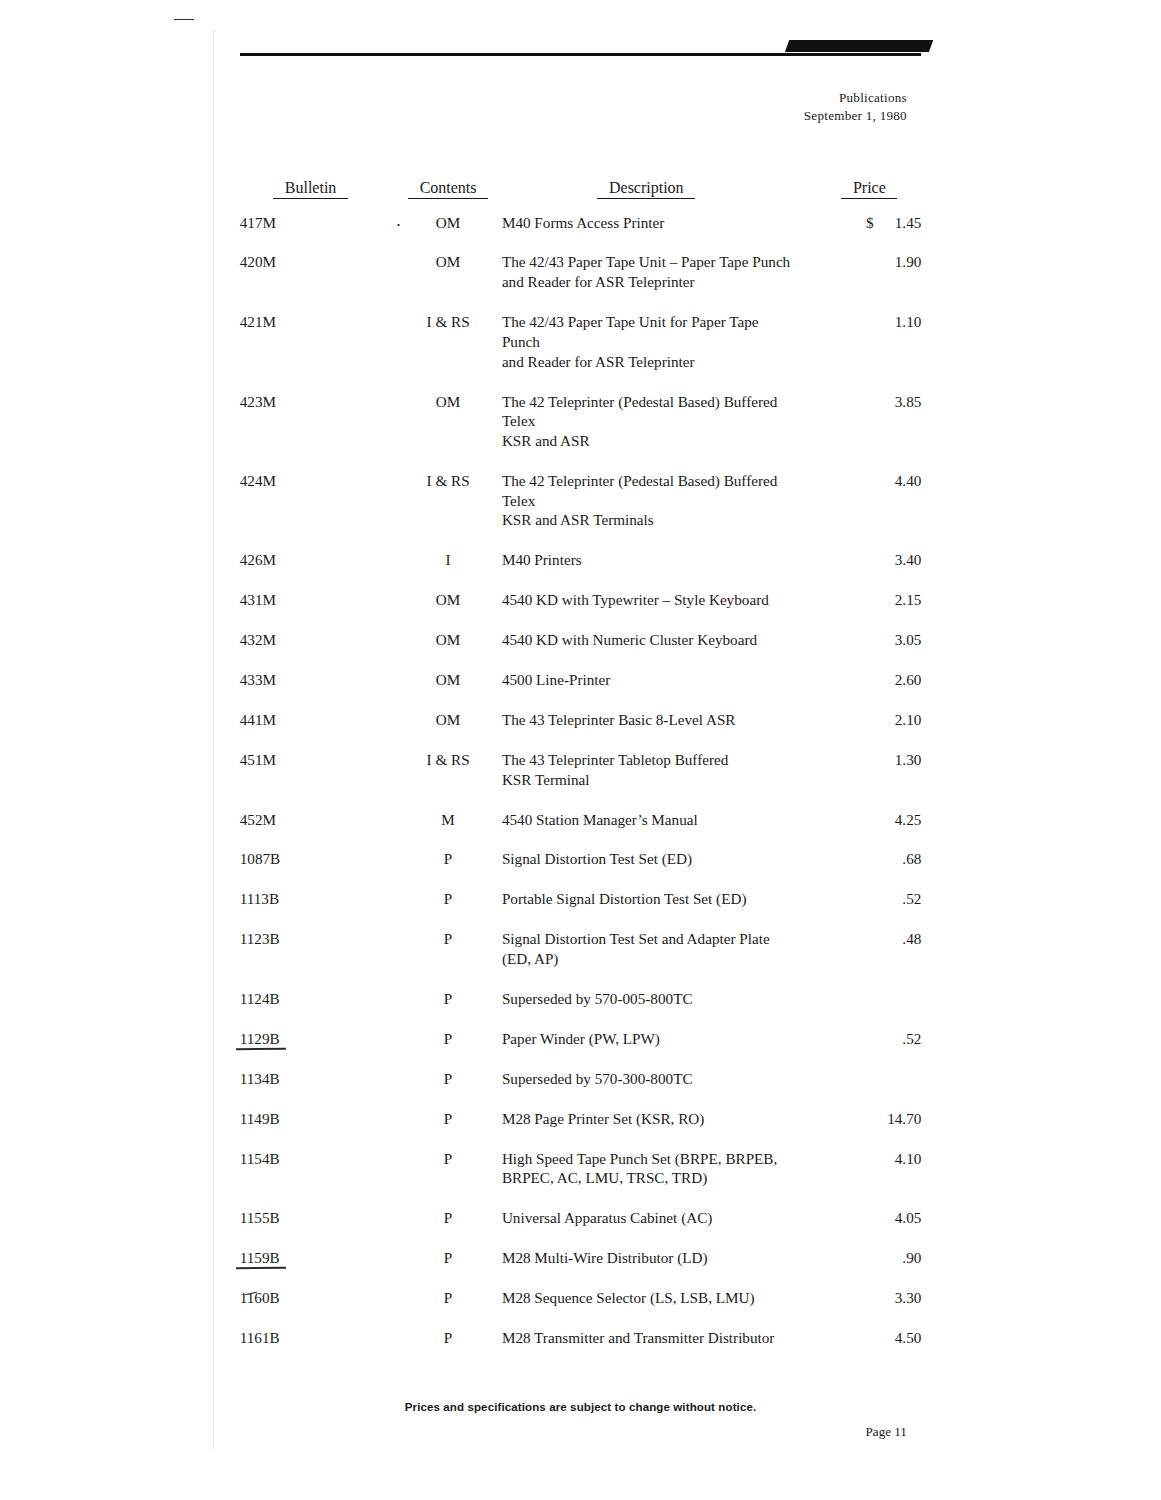Publications
September 1, 1980
| Bulletin | Contents | Description | Price |
| --- | --- | --- | --- |
| 417M | OM | M40 Forms Access Printer | $ 1.45 |
| 420M | OM | The 42/43 Paper Tape Unit – Paper Tape Punch and Reader for ASR Teleprinter | 1.90 |
| 421M | I & RS | The 42/43 Paper Tape Unit for Paper Tape Punch and Reader for ASR Teleprinter | 1.10 |
| 423M | OM | The 42 Teleprinter (Pedestal Based) Buffered Telex KSR and ASR | 3.85 |
| 424M | I & RS | The 42 Teleprinter (Pedestal Based) Buffered Telex KSR and ASR Terminals | 4.40 |
| 426M | I | M40 Printers | 3.40 |
| 431M | OM | 4540 KD with Typewriter – Style Keyboard | 2.15 |
| 432M | OM | 4540 KD with Numeric Cluster Keyboard | 3.05 |
| 433M | OM | 4500 Line-Printer | 2.60 |
| 441M | OM | The 43 Teleprinter Basic 8-Level ASR | 2.10 |
| 451M | I & RS | The 43 Teleprinter Tabletop Buffered KSR Terminal | 1.30 |
| 452M | M | 4540 Station Manager’s Manual | 4.25 |
| 1087B | P | Signal Distortion Test Set (ED) | .68 |
| 1113B | P | Portable Signal Distortion Test Set (ED) | .52 |
| 1123B | P | Signal Distortion Test Set and Adapter Plate (ED, AP) | .48 |
| 1124B | P | Superseded by 570-005-800TC | |
| 1129B | P | Paper Winder (PW, LPW) | .52 |
| 1134B | P | Superseded by 570-300-800TC | |
| 1149B | P | M28 Page Printer Set (KSR, RO) | 14.70 |
| 1154B | P | High Speed Tape Punch Set (BRPE, BRPEB, BRPEC, AC, LMU, TRSC, TRD) | 4.10 |
| 1155B | P | Universal Apparatus Cabinet (AC) | 4.05 |
| 1159B | P | M28 Multi-Wire Distributor (LD) | .90 |
| 1160B | P | M28 Sequence Selector (LS, LSB, LMU) | 3.30 |
| 1161B | P | M28 Transmitter and Transmitter Distributor | 4.50 |
Prices and specifications are subject to change without notice.
Page 11